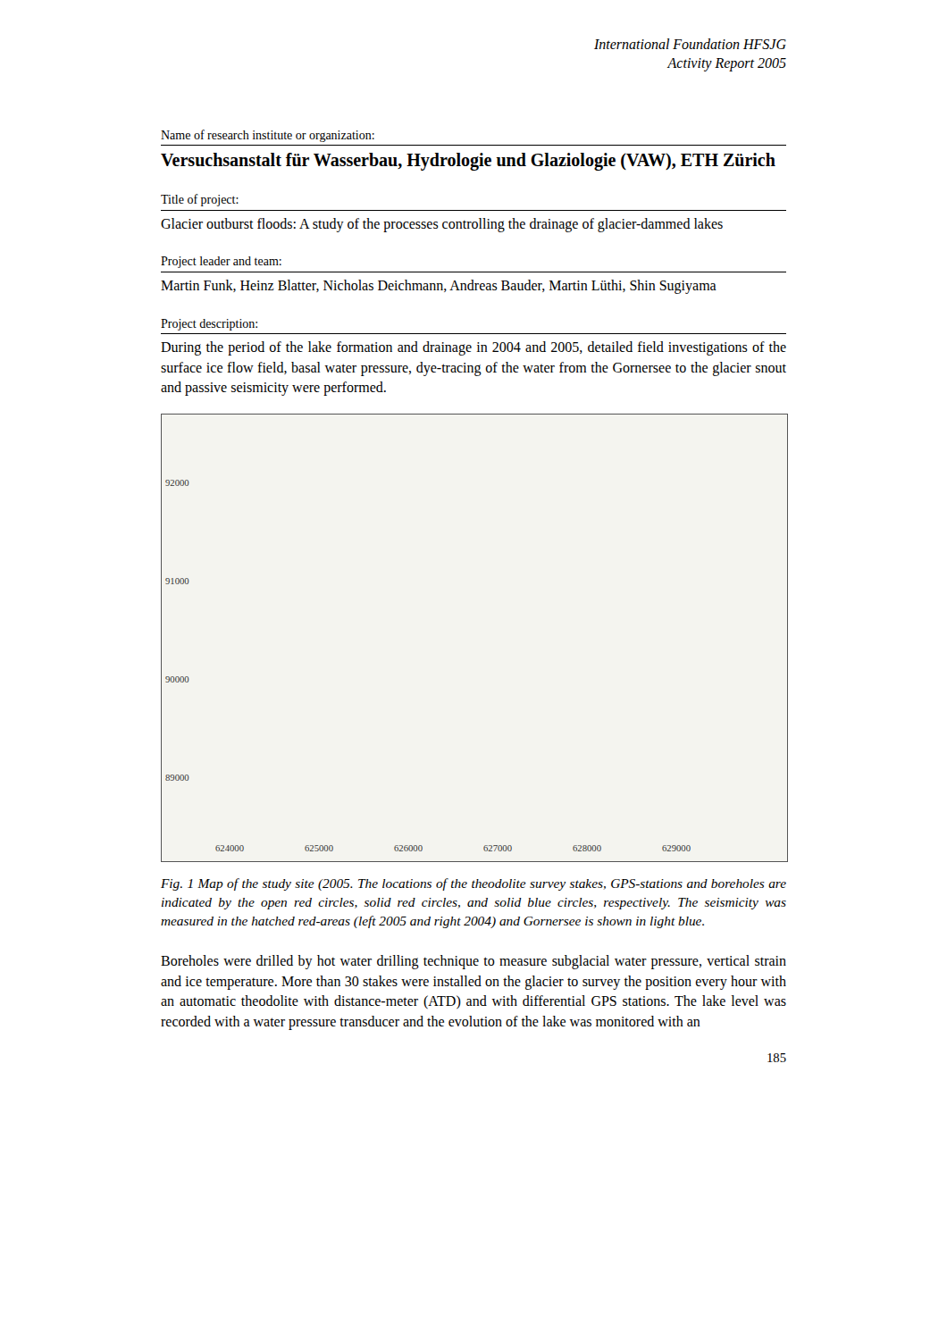International Foundation HFSJG
Activity Report 2005
Name of research institute or organization:
Versuchsanstalt für Wasserbau, Hydrologie und Glaziologie (VAW), ETH Zürich
Title of project:
Glacier outburst floods: A study of the processes controlling the drainage of glacier-dammed lakes
Project leader and team:
Martin Funk, Heinz Blatter, Nicholas Deichmann, Andreas Bauder, Martin Lüthi, Shin Sugiyama
Project description:
During the period of the lake formation and drainage in 2004 and 2005, detailed field investigations of the surface ice flow field, basal water pressure, dye-tracing of the water from the Gornersee to the glacier snout and passive seismicity were performed.
92000 91000 90000 89000 624000 625000 626000 627000 628000 629000
Fig. 1 Map of the study site (2005. The locations of the theodolite survey stakes, GPS-stations and boreholes are indicated by the open red circles, solid red circles, and solid blue circles, respectively. The seismicity was measured in the hatched red-areas (left 2005 and right 2004) and Gornersee is shown in light blue.
Boreholes were drilled by hot water drilling technique to measure subglacial water pressure, vertical strain and ice temperature. More than 30 stakes were installed on the glacier to survey the position every hour with an automatic theodolite with distance-meter (ATD) and with differential GPS stations. The lake level was recorded with a water pressure transducer and the evolution of the lake was monitored with an
185